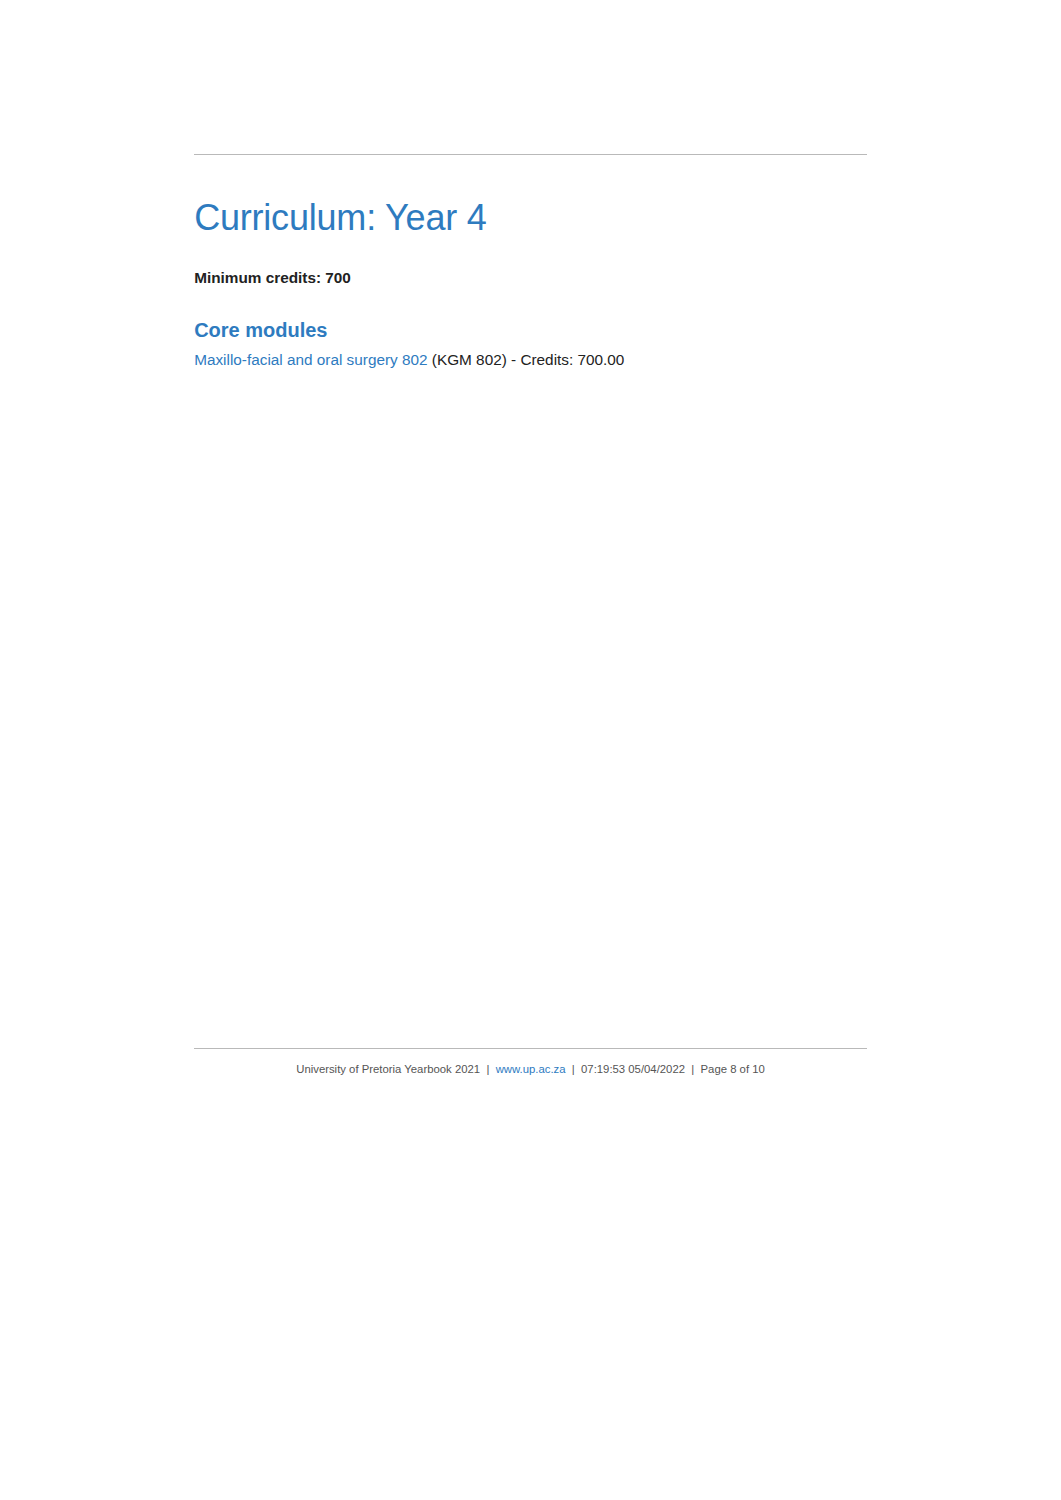Curriculum: Year 4
Minimum credits: 700
Core modules
Maxillo-facial and oral surgery 802 (KGM 802) - Credits: 700.00
University of Pretoria Yearbook 2021 | www.up.ac.za | 07:19:53 05/04/2022 | Page 8 of 10